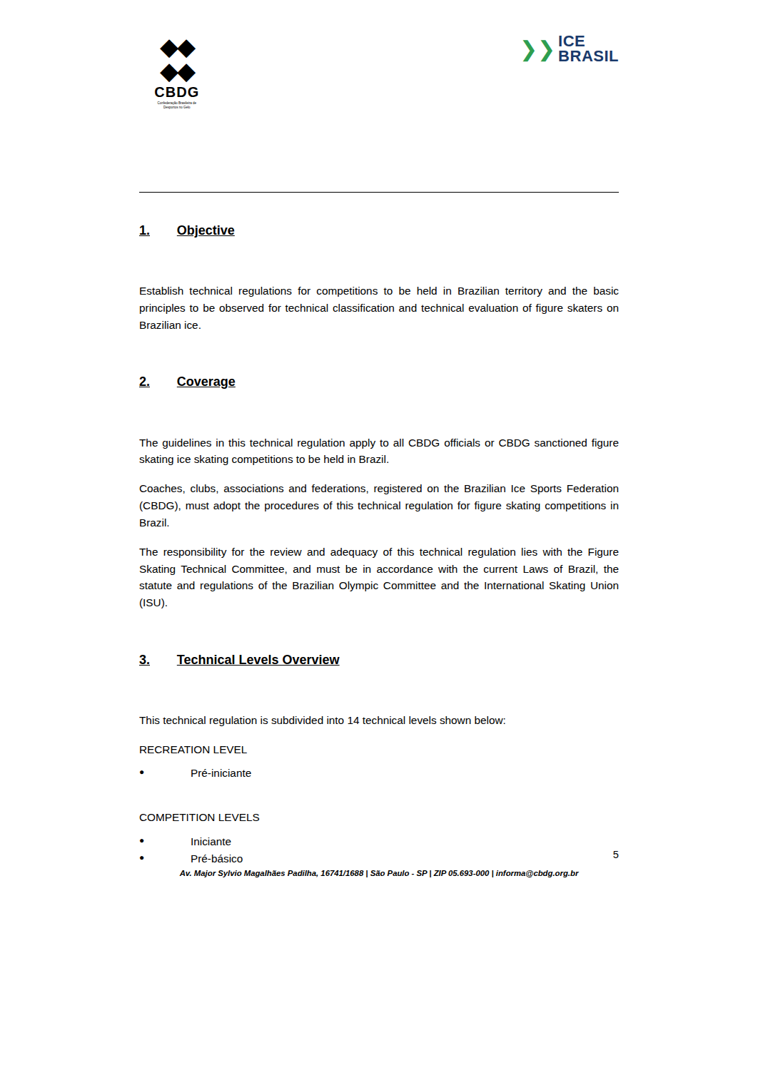◆◆
◆◆
CBDG
Confederação Brasileira de
Desportos no Gelo
❯❯
ICE BRASIL
1. Objective
Establish technical regulations for competitions to be held in Brazilian territory and the basic principles to be observed for technical classification and technical evaluation of figure skaters on Brazilian ice.
2. Coverage
The guidelines in this technical regulation apply to all CBDG officials or CBDG sanctioned figure skating ice skating competitions to be held in Brazil.
Coaches, clubs, associations and federations, registered on the Brazilian Ice Sports Federation (CBDG), must adopt the procedures of this technical regulation for figure skating competitions in Brazil.
The responsibility for the review and adequacy of this technical regulation lies with the Figure Skating Technical Committee, and must be in accordance with the current Laws of Brazil, the statute and regulations of the Brazilian Olympic Committee and the International Skating Union (ISU).
3. Technical Levels Overview
This technical regulation is subdivided into 14 technical levels shown below:
RECREATION LEVEL
Pré-iniciante
COMPETITION LEVELS
Iniciante
Pré-básico
5
Av. Major Sylvio Magalhães Padilha, 16741/1688 | São Paulo - SP | ZIP 05.693-000 | informa@cbdg.org.br